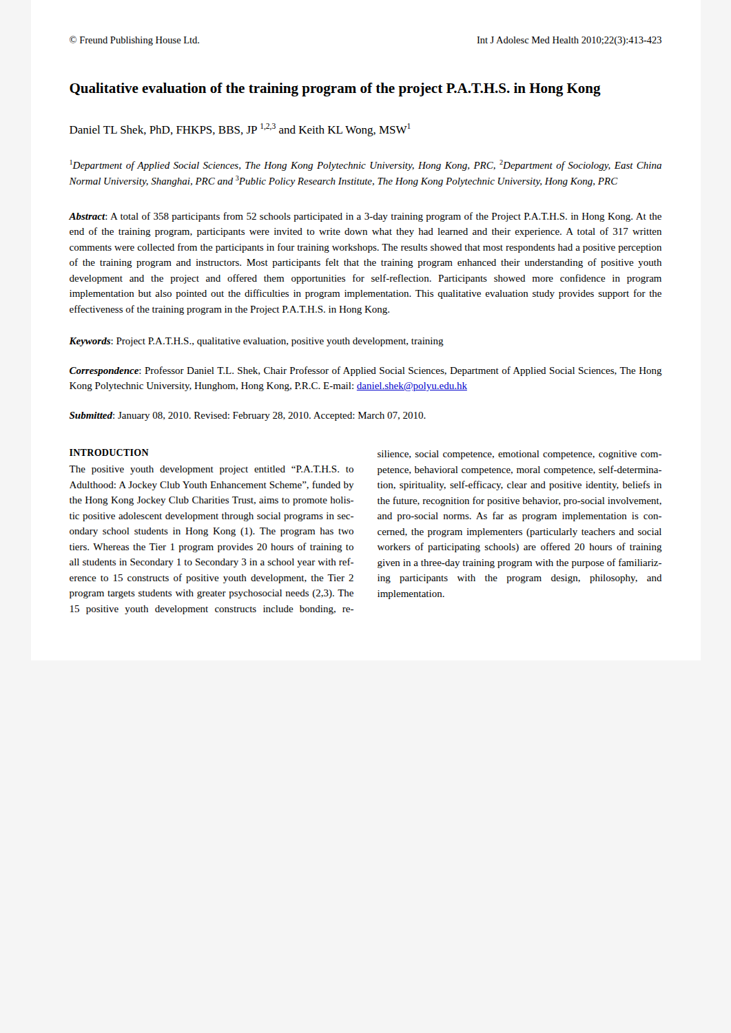© Freund Publishing House Ltd. Int J Adolesc Med Health 2010;22(3):413-423
Qualitative evaluation of the training program of the project P.A.T.H.S. in Hong Kong
Daniel TL Shek, PhD, FHKPS, BBS, JP 1,2,3 and Keith KL Wong, MSW1
1Department of Applied Social Sciences, The Hong Kong Polytechnic University, Hong Kong, PRC, 2Department of Sociology, East China Normal University, Shanghai, PRC and 3Public Policy Research Institute, The Hong Kong Polytechnic University, Hong Kong, PRC
Abstract: A total of 358 participants from 52 schools participated in a 3-day training program of the Project P.A.T.H.S. in Hong Kong. At the end of the training program, participants were invited to write down what they had learned and their experience. A total of 317 written comments were collected from the participants in four training workshops. The results showed that most respondents had a positive perception of the training program and instructors. Most participants felt that the training program enhanced their understanding of positive youth development and the project and offered them opportunities for self-reflection. Participants showed more confidence in program implementation but also pointed out the difficulties in program implementation. This qualitative evaluation study provides support for the effectiveness of the training program in the Project P.A.T.H.S. in Hong Kong.
Keywords: Project P.A.T.H.S., qualitative evaluation, positive youth development, training
Correspondence: Professor Daniel T.L. Shek, Chair Professor of Applied Social Sciences, Department of Applied Social Sciences, The Hong Kong Polytechnic University, Hunghom, Hong Kong, P.R.C. E-mail: daniel.shek@polyu.edu.hk
Submitted: January 08, 2010. Revised: February 28, 2010. Accepted: March 07, 2010.
INTRODUCTION
The positive youth development project entitled “P.A.T.H.S. to Adulthood: A Jockey Club Youth Enhancement Scheme”, funded by the Hong Kong Jockey Club Charities Trust, aims to promote holistic positive adolescent development through social programs in secondary school students in Hong Kong (1). The program has two tiers. Whereas the Tier 1 program provides 20 hours of training to all students in Secondary 1 to Secondary 3 in a school year with reference to 15 constructs of positive youth development, the Tier 2 program targets students with greater psychosocial needs (2,3). The 15 positive youth development constructs include bonding, resilience, social competence, emotional competence, cognitive competence, behavioral competence, moral competence, self-determination, spirituality, self-efficacy, clear and positive identity, beliefs in the future, recognition for positive behavior, pro-social involvement, and pro-social norms. As far as program implementation is concerned, the program implementers (particularly teachers and social workers of participating schools) are offered 20 hours of training given in a three-day training program with the purpose of familiarizing participants with the program design, philosophy, and implementation.